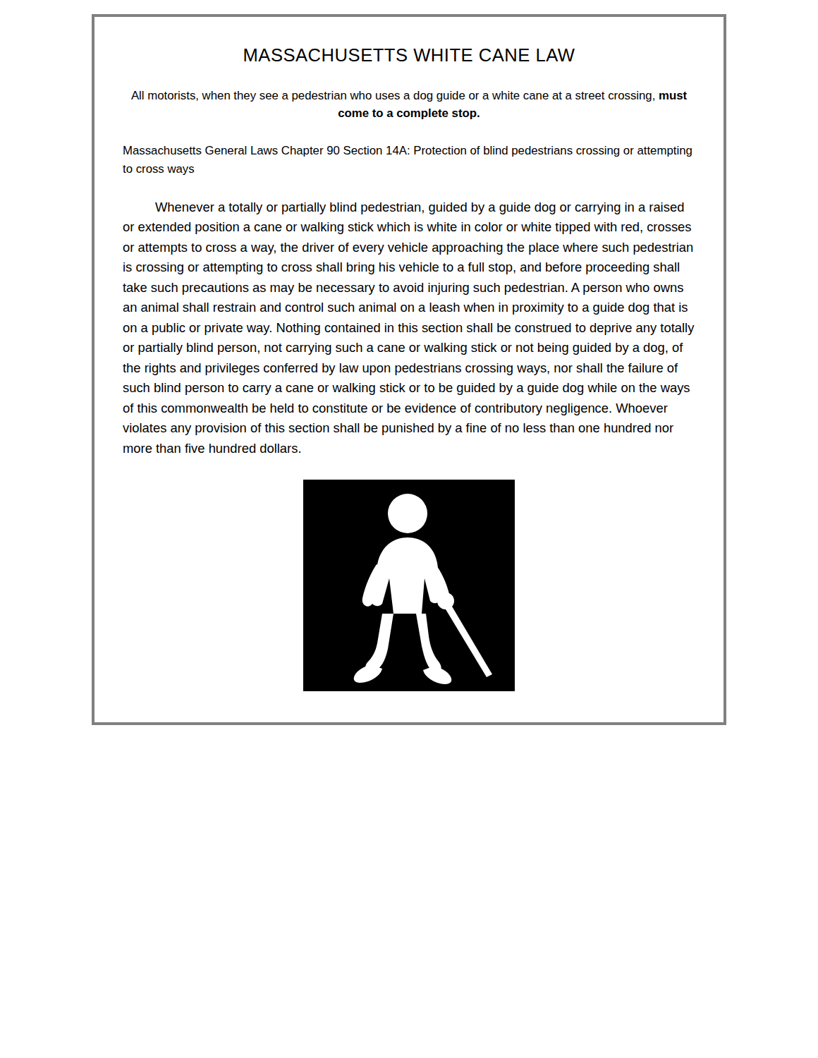MASSACHUSETTS WHITE CANE LAW
All motorists, when they see a pedestrian who uses a dog guide or a white cane at a street crossing, must come to a complete stop.
Massachusetts General Laws Chapter 90 Section 14A: Protection of blind pedestrians crossing or attempting to cross ways
Whenever a totally or partially blind pedestrian, guided by a guide dog or carrying in a raised or extended position a cane or walking stick which is white in color or white tipped with red, crosses or attempts to cross a way, the driver of every vehicle approaching the place where such pedestrian is crossing or attempting to cross shall bring his vehicle to a full stop, and before proceeding shall take such precautions as may be necessary to avoid injuring such pedestrian. A person who owns an animal shall restrain and control such animal on a leash when in proximity to a guide dog that is on a public or private way. Nothing contained in this section shall be construed to deprive any totally or partially blind person, not carrying such a cane or walking stick or not being guided by a dog, of the rights and privileges conferred by law upon pedestrians crossing ways, nor shall the failure of such blind person to carry a cane or walking stick or to be guided by a guide dog while on the ways of this commonwealth be held to constitute or be evidence of contributory negligence. Whoever violates any provision of this section shall be punished by a fine of no less than one hundred nor more than five hundred dollars.